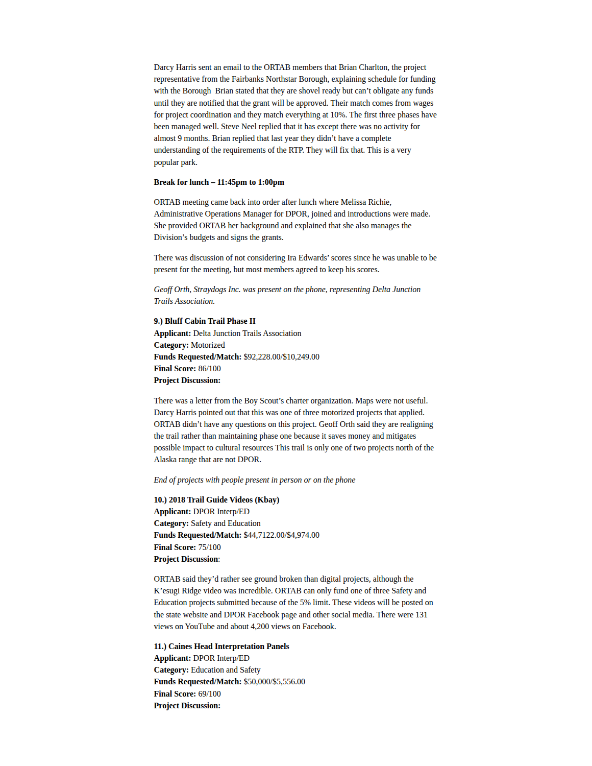Darcy Harris sent an email to the ORTAB members that Brian Charlton, the project representative from the Fairbanks Northstar Borough, explaining schedule for funding with the Borough Brian stated that they are shovel ready but can’t obligate any funds until they are notified that the grant will be approved. Their match comes from wages for project coordination and they match everything at 10%. The first three phases have been managed well. Steve Neel replied that it has except there was no activity for almost 9 months. Brian replied that last year they didn’t have a complete understanding of the requirements of the RTP. They will fix that. This is a very popular park.
Break for lunch – 11:45pm to 1:00pm
ORTAB meeting came back into order after lunch where Melissa Richie, Administrative Operations Manager for DPOR, joined and introductions were made. She provided ORTAB her background and explained that she also manages the Division’s budgets and signs the grants.
There was discussion of not considering Ira Edwards’ scores since he was unable to be present for the meeting, but most members agreed to keep his scores.
Geoff Orth, Straydogs Inc. was present on the phone, representing Delta Junction Trails Association.
9.) Bluff Cabin Trail Phase II
Applicant: Delta Junction Trails Association
Category: Motorized
Funds Requested/Match: $92,228.00/$10,249.00
Final Score: 86/100
Project Discussion:
There was a letter from the Boy Scout’s charter organization. Maps were not useful.
Darcy Harris pointed out that this was one of three motorized projects that applied. ORTAB didn’t have any questions on this project. Geoff Orth said they are realigning the trail rather than maintaining phase one because it saves money and mitigates possible impact to cultural resources This trail is only one of two projects north of the Alaska range that are not DPOR.
End of projects with people present in person or on the phone
10.) 2018 Trail Guide Videos (Kbay)
Applicant: DPOR Interp/ED
Category: Safety and Education
Funds Requested/Match: $44,7122.00/$4,974.00
Final Score: 75/100
Project Discussion:
ORTAB said they’d rather see ground broken than digital projects, although the K’esugi Ridge video was incredible. ORTAB can only fund one of three Safety and Education projects submitted because of the 5% limit. These videos will be posted on the state website and DPOR Facebook page and other social media. There were 131 views on YouTube and about 4,200 views on Facebook.
11.) Caines Head Interpretation Panels
Applicant: DPOR Interp/ED
Category: Education and Safety
Funds Requested/Match: $50,000/$5,556.00
Final Score: 69/100
Project Discussion: